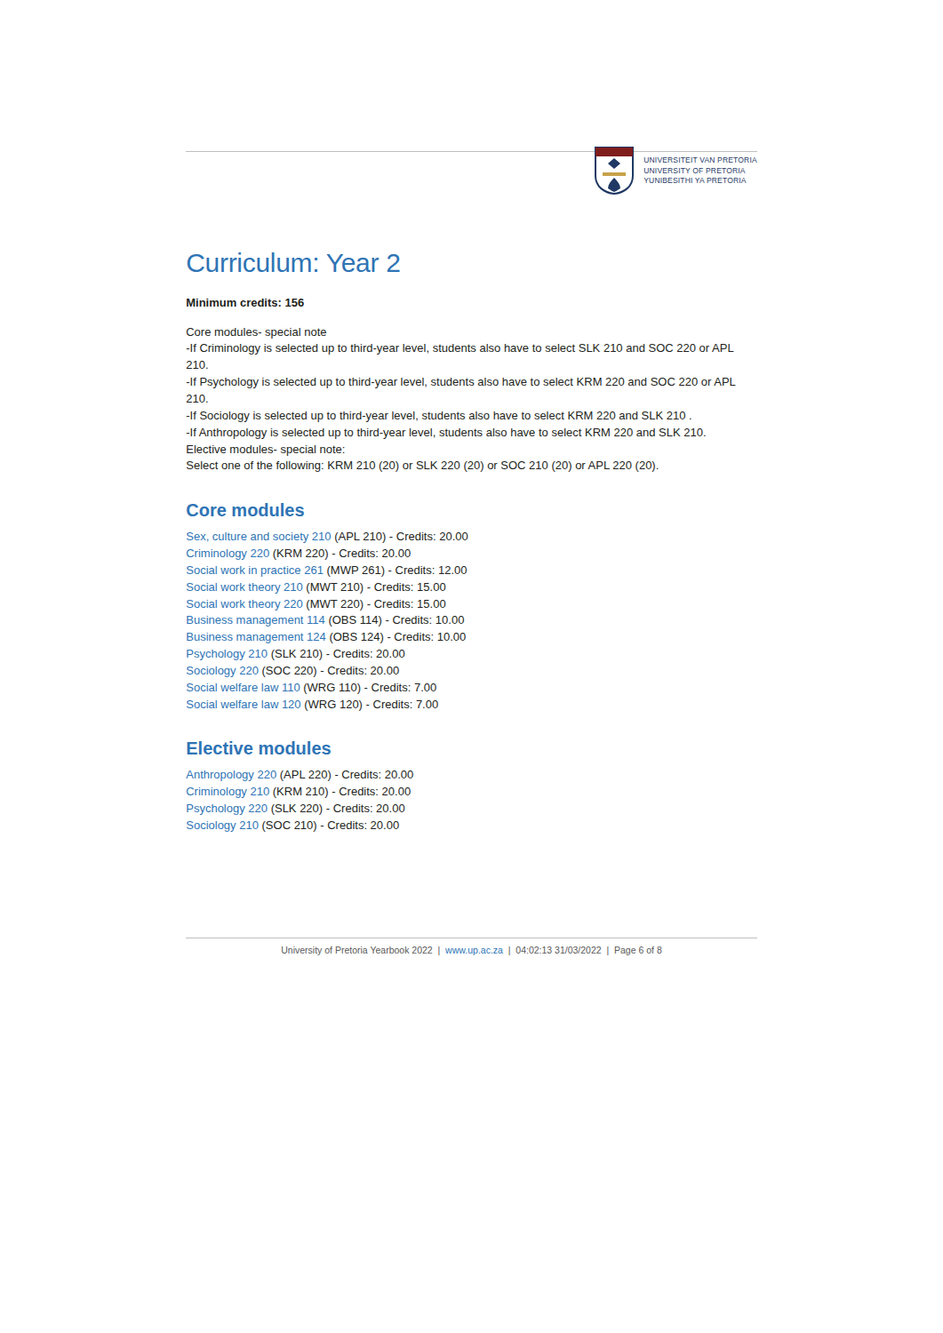Universiteit van Pretoria
University of Pretoria
Yunibesithi ya Pretoria
Curriculum: Year 2
Minimum credits: 156
Core modules- special note
-If Criminology is selected up to third-year level, students also have to select SLK 210 and SOC 220 or APL 210.
-If Psychology is selected up to third-year level, students also have to select KRM 220 and SOC 220 or APL 210.
-If Sociology is selected up to third-year level, students also have to select KRM 220 and SLK 210 .
-If Anthropology is selected up to third-year level, students also have to select KRM 220 and SLK 210.
Elective modules- special note:
Select one of the following: KRM 210 (20) or SLK 220 (20) or SOC 210 (20) or APL 220 (20).
Core modules
Sex, culture and society 210 (APL 210) - Credits: 20.00
Criminology 220 (KRM 220) - Credits: 20.00
Social work in practice 261 (MWP 261) - Credits: 12.00
Social work theory 210 (MWT 210) - Credits: 15.00
Social work theory 220 (MWT 220) - Credits: 15.00
Business management 114 (OBS 114) - Credits: 10.00
Business management 124 (OBS 124) - Credits: 10.00
Psychology 210 (SLK 210) - Credits: 20.00
Sociology 220 (SOC 220) - Credits: 20.00
Social welfare law 110 (WRG 110) - Credits: 7.00
Social welfare law 120 (WRG 120) - Credits: 7.00
Elective modules
Anthropology 220 (APL 220) - Credits: 20.00
Criminology 210 (KRM 210) - Credits: 20.00
Psychology 220 (SLK 220) - Credits: 20.00
Sociology 210 (SOC 210) - Credits: 20.00
University of Pretoria Yearbook 2022 | www.up.ac.za | 04:02:13 31/03/2022 | Page 6 of 8